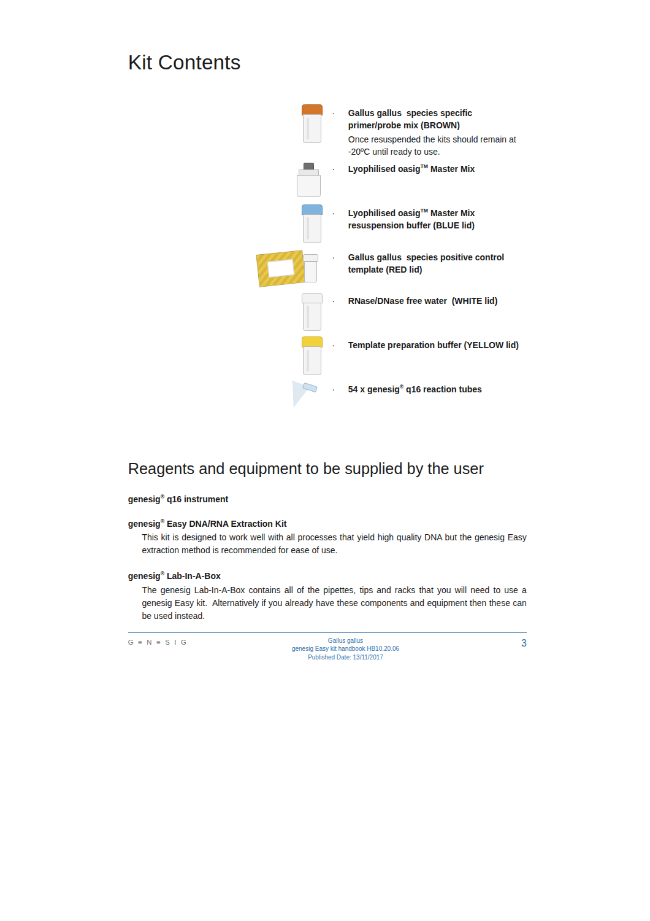Kit Contents
· Gallus gallus species specific primer/probe mix (BROWN) Once resuspended the kits should remain at -20ºC until ready to use.
· Lyophilised oasigTM Master Mix
· Lyophilised oasigTM Master Mix resuspension buffer (BLUE lid)
· Gallus gallus species positive control template (RED lid)
· RNase/DNase free water (WHITE lid)
· Template preparation buffer (YELLOW lid)
· 54 x genesig® q16 reaction tubes
Reagents and equipment to be supplied by the user
genesig® q16 instrument
genesig® Easy DNA/RNA Extraction Kit
This kit is designed to work well with all processes that yield high quality DNA but the genesig Easy extraction method is recommended for ease of use.
genesig® Lab-In-A-Box
The genesig Lab-In-A-Box contains all of the pipettes, tips and racks that you will need to use a genesig Easy kit. Alternatively if you already have these components and equipment then these can be used instead.
G ≡ N ≡ S I G
Gallus gallus
genesig Easy kit handbook HB10.20.06
Published Date: 13/11/2017
3